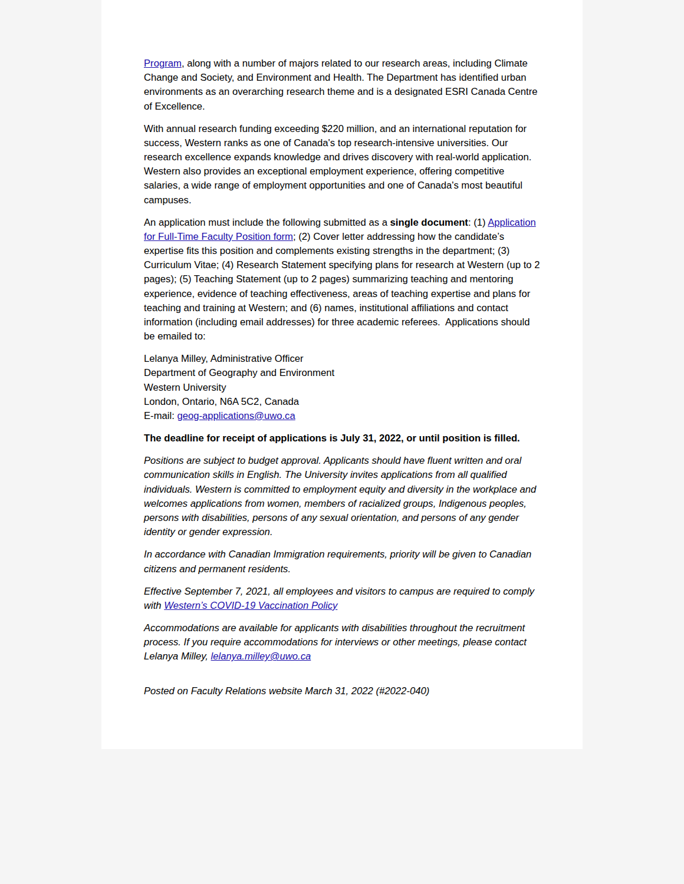Program, along with a number of majors related to our research areas, including Climate Change and Society, and Environment and Health. The Department has identified urban environments as an overarching research theme and is a designated ESRI Canada Centre of Excellence.
With annual research funding exceeding $220 million, and an international reputation for success, Western ranks as one of Canada's top research-intensive universities. Our research excellence expands knowledge and drives discovery with real-world application. Western also provides an exceptional employment experience, offering competitive salaries, a wide range of employment opportunities and one of Canada's most beautiful campuses.
An application must include the following submitted as a single document: (1) Application for Full-Time Faculty Position form; (2) Cover letter addressing how the candidate’s expertise fits this position and complements existing strengths in the department; (3) Curriculum Vitae; (4) Research Statement specifying plans for research at Western (up to 2 pages); (5) Teaching Statement (up to 2 pages) summarizing teaching and mentoring experience, evidence of teaching effectiveness, areas of teaching expertise and plans for teaching and training at Western; and (6) names, institutional affiliations and contact information (including email addresses) for three academic referees. Applications should be emailed to:
Lelanya Milley, Administrative Officer Department of Geography and Environment Western University London, Ontario, N6A 5C2, Canada E-mail: geog-applications@uwo.ca
The deadline for receipt of applications is July 31, 2022, or until position is filled.
Positions are subject to budget approval. Applicants should have fluent written and oral communication skills in English. The University invites applications from all qualified individuals. Western is committed to employment equity and diversity in the workplace and welcomes applications from women, members of racialized groups, Indigenous peoples, persons with disabilities, persons of any sexual orientation, and persons of any gender identity or gender expression.
In accordance with Canadian Immigration requirements, priority will be given to Canadian citizens and permanent residents.
Effective September 7, 2021, all employees and visitors to campus are required to comply with Western’s COVID-19 Vaccination Policy
Accommodations are available for applicants with disabilities throughout the recruitment process. If you require accommodations for interviews or other meetings, please contact Lelanya Milley, lelanya.milley@uwo.ca
Posted on Faculty Relations website March 31, 2022 (#2022-040)